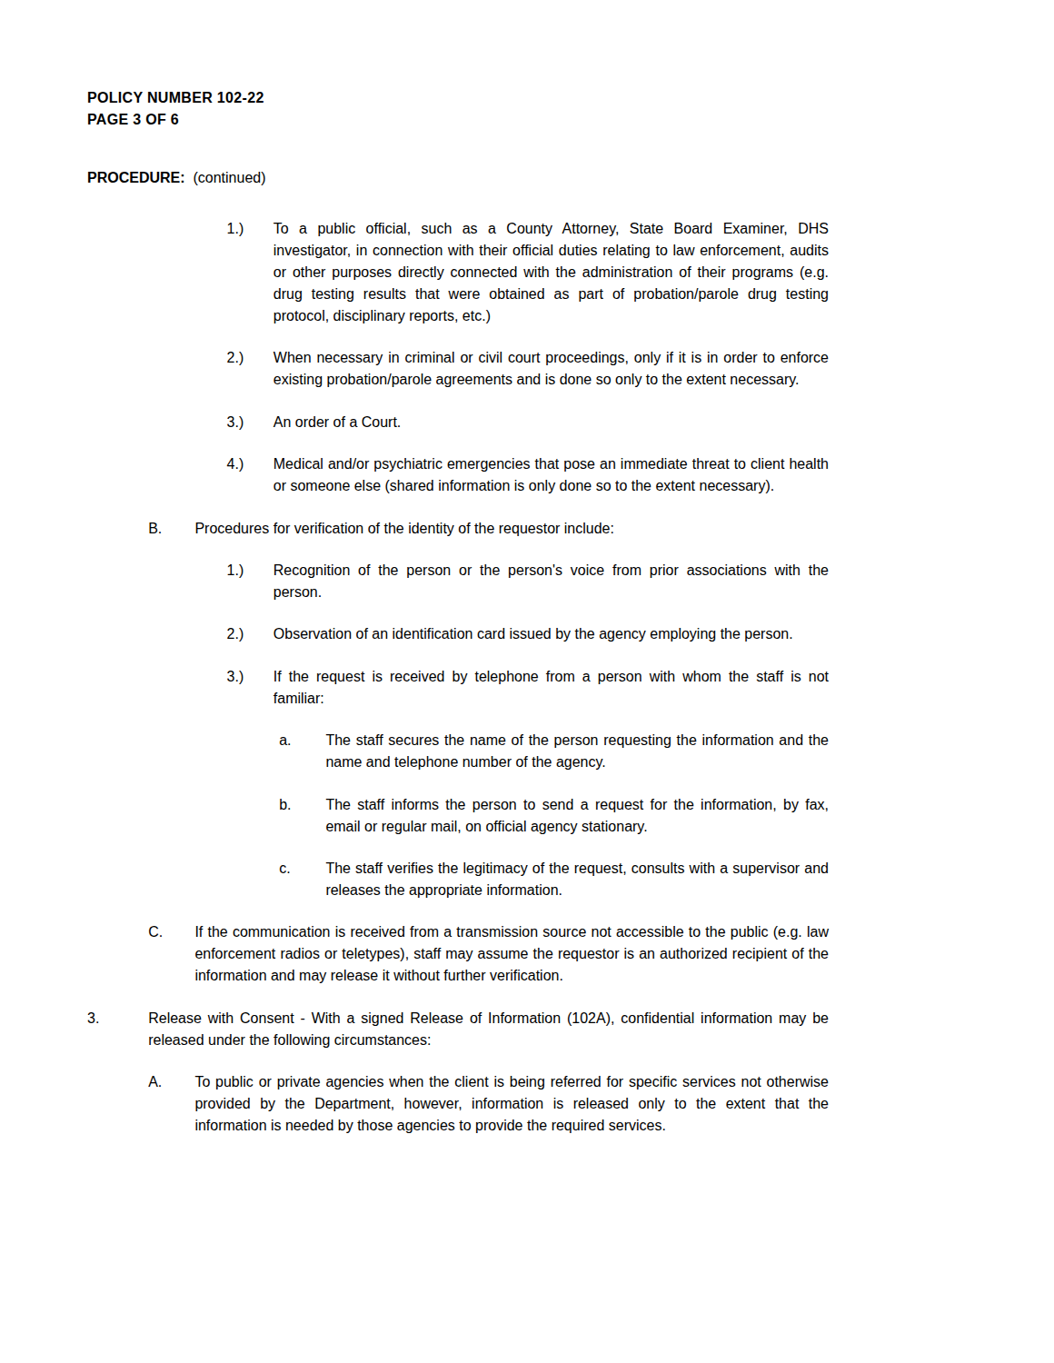POLICY NUMBER 102-22
PAGE 3 OF 6
PROCEDURE: (continued)
1.)
To a public official, such as a County Attorney, State Board Examiner, DHS investigator, in connection with their official duties relating to law enforcement, audits or other purposes directly connected with the administration of their programs (e.g. drug testing results that were obtained as part of probation/parole drug testing protocol, disciplinary reports, etc.)
2.)
When necessary in criminal or civil court proceedings, only if it is in order to enforce existing probation/parole agreements and is done so only to the extent necessary.
3.)
An order of a Court.
4.)
Medical and/or psychiatric emergencies that pose an immediate threat to client health or someone else (shared information is only done so to the extent necessary).
B.
Procedures for verification of the identity of the requestor include:
1.)
Recognition of the person or the person's voice from prior associations with the person.
2.)
Observation of an identification card issued by the agency employing the person.
3.)
If the request is received by telephone from a person with whom the staff is not familiar:
a.
The staff secures the name of the person requesting the information and the name and telephone number of the agency.
b.
The staff informs the person to send a request for the information, by fax, email or regular mail, on official agency stationary.
c.
The staff verifies the legitimacy of the request, consults with a supervisor and releases the appropriate information.
C.
If the communication is received from a transmission source not accessible to the public (e.g. law enforcement radios or teletypes), staff may assume the requestor is an authorized recipient of the information and may release it without further verification.
3.
Release with Consent - With a signed Release of Information (102A), confidential information may be released under the following circumstances:
A.
To public or private agencies when the client is being referred for specific services not otherwise provided by the Department, however, information is released only to the extent that the information is needed by those agencies to provide the required services.